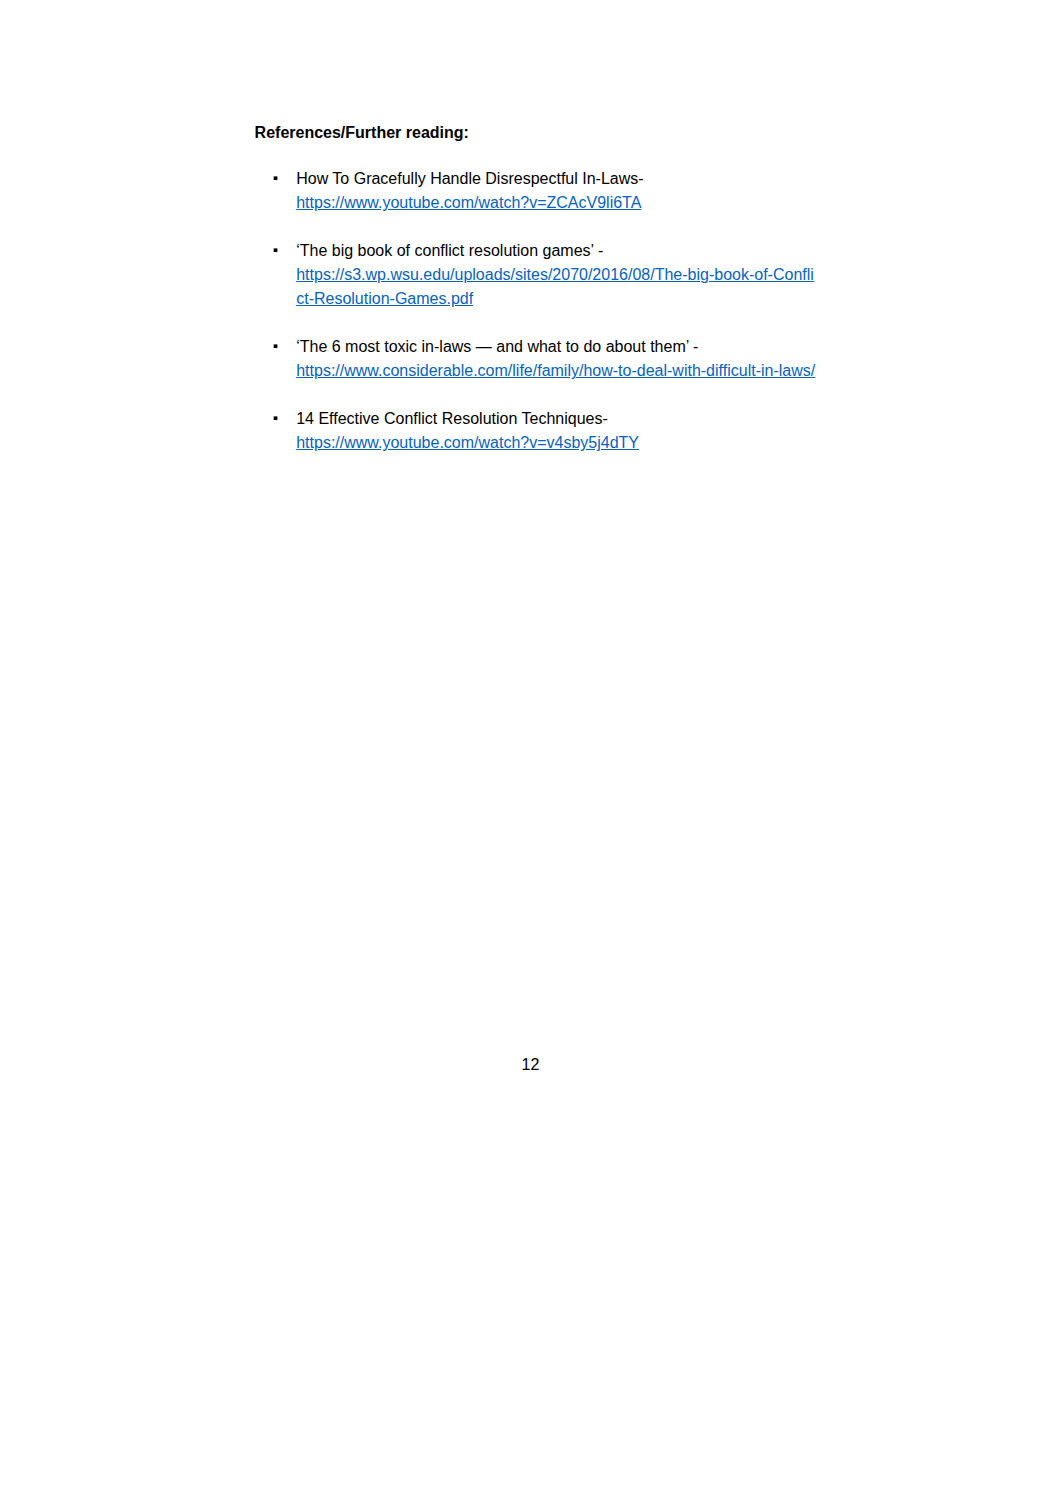References/Further reading:
How To Gracefully Handle Disrespectful In-Laws-
https://www.youtube.com/watch?v=ZCAcV9li6TA
‘The big book of conflict resolution games’ -
https://s3.wp.wsu.edu/uploads/sites/2070/2016/08/The-big-book-of-Conflict-Resolution-Games.pdf
‘The 6 most toxic in-laws — and what to do about them’ -
https://www.considerable.com/life/family/how-to-deal-with-difficult-in-laws/
14 Effective Conflict Resolution Techniques-
https://www.youtube.com/watch?v=v4sby5j4dTY
12